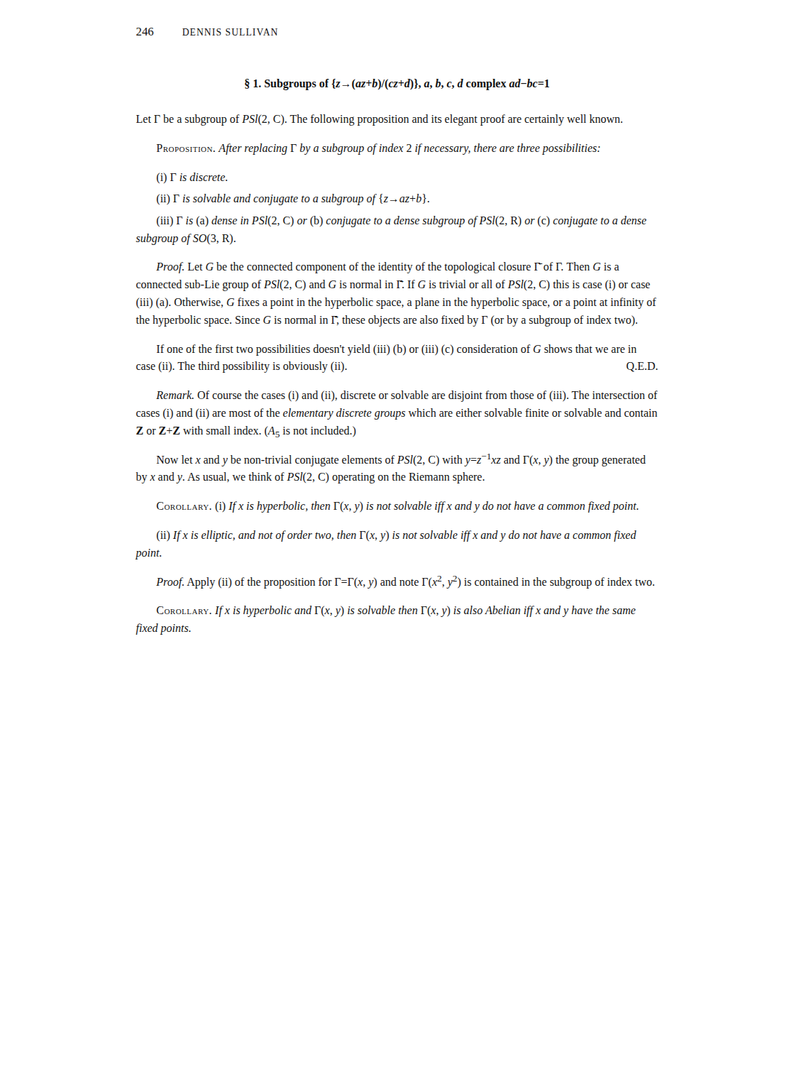246 DENNIS SULLIVAN
§ 1. Subgroups of {z→(az+b)/(cz+d)}, a, b, c, d complex ad−bc=1
Let Γ be a subgroup of PSl(2, C). The following proposition and its elegant proof are certainly well known.
Proposition. After replacing Γ by a subgroup of index 2 if necessary, there are three possibilities:
(i) Γ is discrete.
(ii) Γ is solvable and conjugate to a subgroup of {z→az+b}.
(iii) Γ is (a) dense in PSl(2, C) or (b) conjugate to a dense subgroup of PSl(2, R) or (c) conjugate to a dense subgroup of SO(3, R).
Proof. Let G be the connected component of the identity of the topological closure Γ̄ of Γ. Then G is a connected sub-Lie group of PSl(2, C) and G is normal in Γ̄. If G is trivial or all of PSl(2, C) this is case (i) or case (iii) (a). Otherwise, G fixes a point in the hyperbolic space, a plane in the hyperbolic space, or a point at infinity of the hyperbolic space. Since G is normal in Γ̄, these objects are also fixed by Γ (or by a subgroup of index two).
If one of the first two possibilities doesn't yield (iii) (b) or (iii) (c) consideration of G shows that we are in case (ii). The third possibility is obviously (ii). Q.E.D.
Remark. Of course the cases (i) and (ii), discrete or solvable are disjoint from those of (iii). The intersection of cases (i) and (ii) are most of the elementary discrete groups which are either solvable finite or solvable and contain Z or Z+Z with small index. (A5 is not included.)
Now let x and y be non-trivial conjugate elements of PSl(2, C) with y=z−1xz and Γ(x, y) the group generated by x and y. As usual, we think of PSl(2, C) operating on the Riemann sphere.
Corollary. (i) If x is hyperbolic, then Γ(x, y) is not solvable iff x and y do not have a common fixed point.
(ii) If x is elliptic, and not of order two, then Γ(x, y) is not solvable iff x and y do not have a common fixed point.
Proof. Apply (ii) of the proposition for Γ=Γ(x, y) and note Γ(x2, y2) is contained in the subgroup of index two.
Corollary. If x is hyperbolic and Γ(x, y) is solvable then Γ(x, y) is also Abelian iff x and y have the same fixed points.